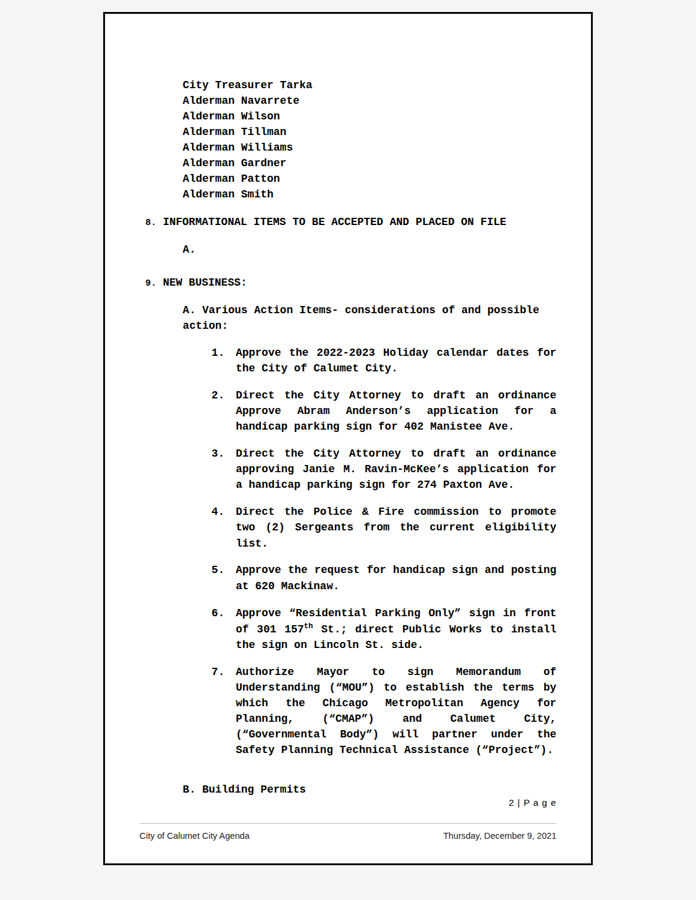City Treasurer Tarka
Alderman Navarrete
Alderman Wilson
Alderman Tillman
Alderman Williams
Alderman Gardner
Alderman Patton
Alderman Smith
8. INFORMATIONAL ITEMS TO BE ACCEPTED AND PLACED ON FILE
A.
9. NEW BUSINESS:
A. Various Action Items- considerations of and possible action:
1. Approve the 2022-2023 Holiday calendar dates for the City of Calumet City.
2. Direct the City Attorney to draft an ordinance Approve Abram Anderson’s application for a handicap parking sign for 402 Manistee Ave.
3. Direct the City Attorney to draft an ordinance approving Janie M. Ravin-McKee’s application for a handicap parking sign for 274 Paxton Ave.
4. Direct the Police & Fire commission to promote two (2) Sergeants from the current eligibility list.
5. Approve the request for handicap sign and posting at 620 Mackinaw.
6. Approve “Residential Parking Only” sign in front of 301 157th St.; direct Public Works to install the sign on Lincoln St. side.
7. Authorize Mayor to sign Memorandum of Understanding (“MOU”) to establish the terms by which the Chicago Metropolitan Agency for Planning, (“CMAP”) and Calumet City, (“Governmental Body”) will partner under the Safety Planning Technical Assistance (“Project”).
B. Building Permits
2 | P a g e
City of Calumet City Agenda
Thursday, December 9, 2021